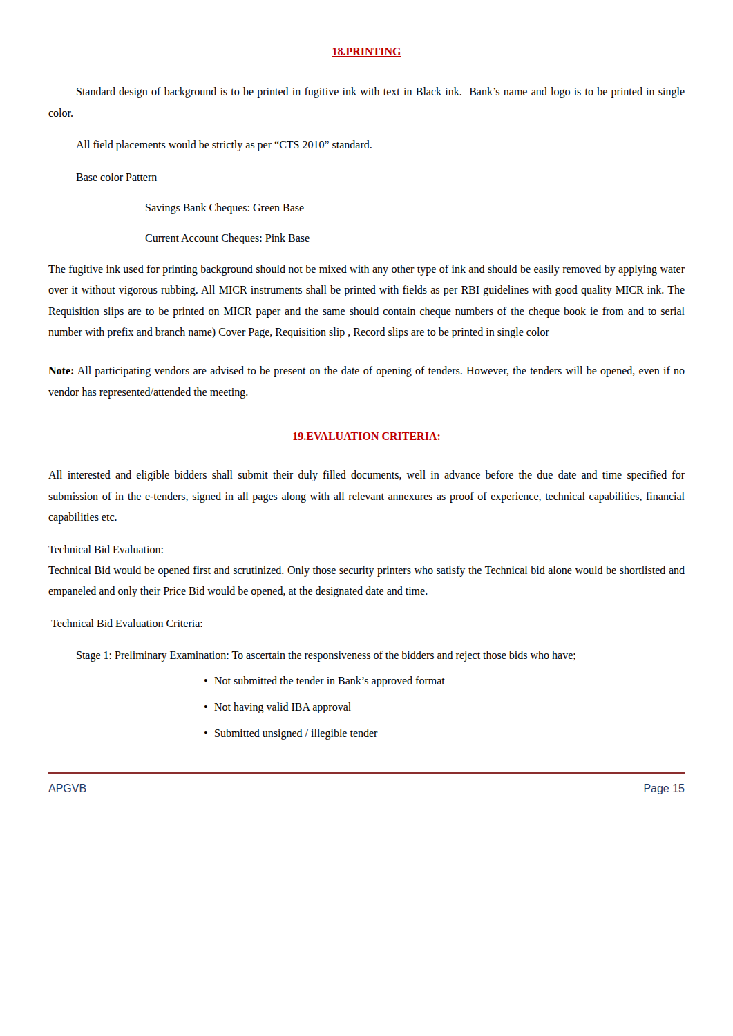18.PRINTING
Standard design of background is to be printed in fugitive ink with text in Black ink. Bank’s name and logo is to be printed in single color.
All field placements would be strictly as per “CTS 2010” standard.
Base color Pattern
Savings Bank Cheques: Green Base
Current Account Cheques: Pink Base
The fugitive ink used for printing background should not be mixed with any other type of ink and should be easily removed by applying water over it without vigorous rubbing. All MICR instruments shall be printed with fields as per RBI guidelines with good quality MICR ink. The Requisition slips are to be printed on MICR paper and the same should contain cheque numbers of the cheque book ie from and to serial number with prefix and branch name) Cover Page, Requisition slip , Record slips are to be printed in single color
Note: All participating vendors are advised to be present on the date of opening of tenders. However, the tenders will be opened, even if no vendor has represented/attended the meeting.
19.EVALUATION CRITERIA:
All interested and eligible bidders shall submit their duly filled documents, well in advance before the due date and time specified for submission of in the e-tenders, signed in all pages along with all relevant annexures as proof of experience, technical capabilities, financial capabilities etc.
Technical Bid Evaluation:
Technical Bid would be opened first and scrutinized. Only those security printers who satisfy the Technical bid alone would be shortlisted and empaneled and only their Price Bid would be opened, at the designated date and time.
Technical Bid Evaluation Criteria:
Stage 1: Preliminary Examination: To ascertain the responsiveness of the bidders and reject those bids who have;
Not submitted the tender in Bank’s approved format
Not having valid IBA approval
Submitted unsigned / illegible tender
APGVB Page 15